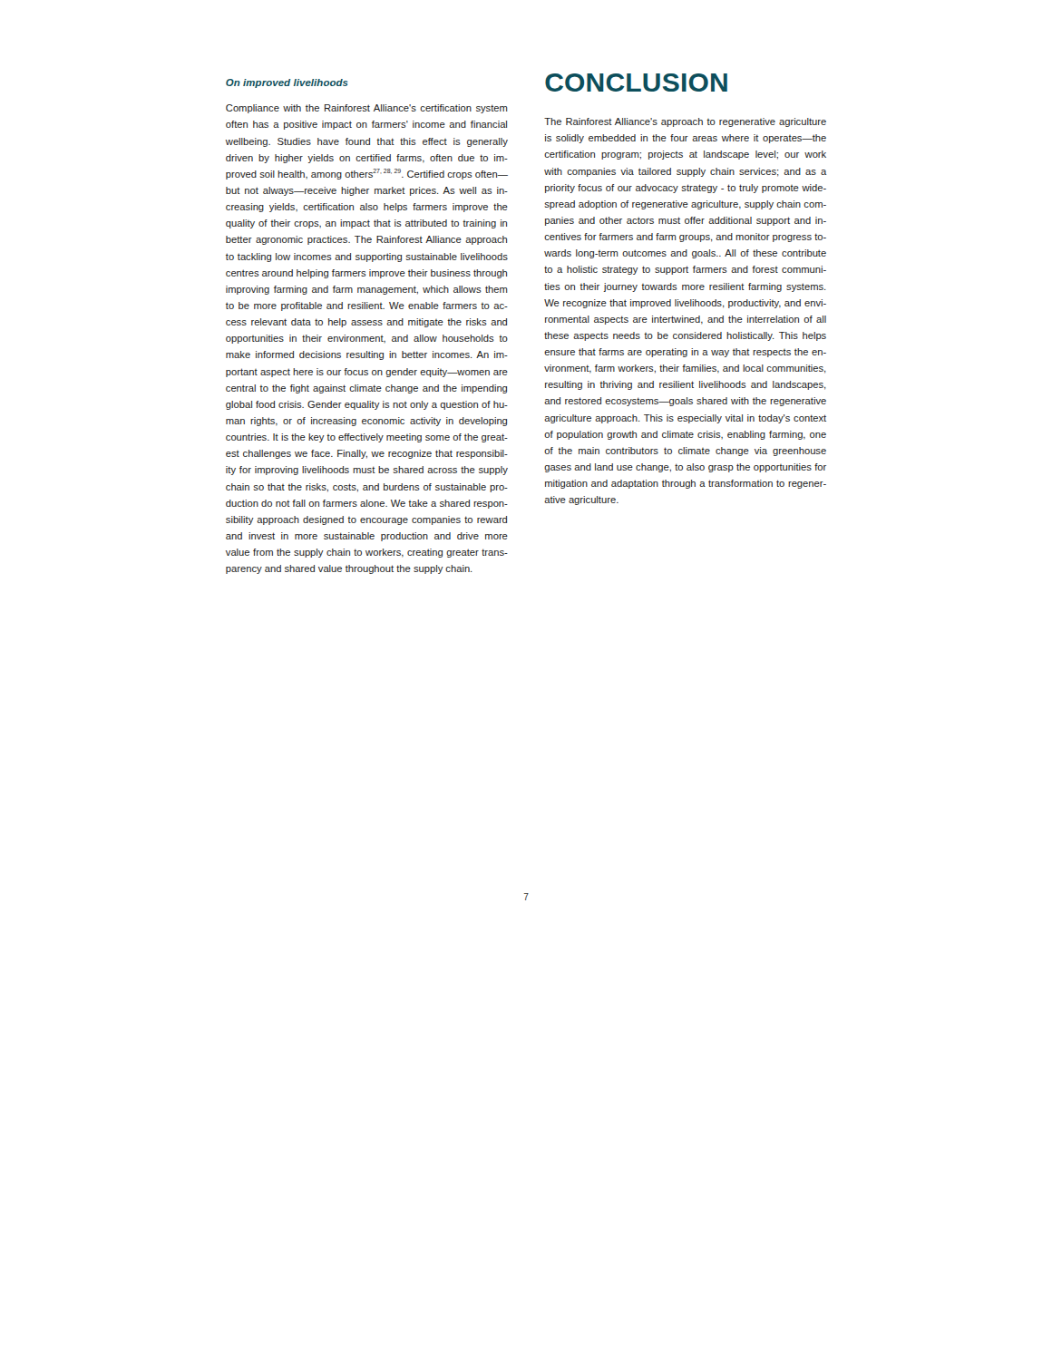On improved livelihoods
Compliance with the Rainforest Alliance's certification system often has a positive impact on farmers' income and financial wellbeing. Studies have found that this effect is generally driven by higher yields on certified farms, often due to improved soil health, among others27, 28, 29. Certified crops often—but not always—receive higher market prices. As well as increasing yields, certification also helps farmers improve the quality of their crops, an impact that is attributed to training in better agronomic practices. The Rainforest Alliance approach to tackling low incomes and supporting sustainable livelihoods centres around helping farmers improve their business through improving farming and farm management, which allows them to be more profitable and resilient. We enable farmers to access relevant data to help assess and mitigate the risks and opportunities in their environment, and allow households to make informed decisions resulting in better incomes. An important aspect here is our focus on gender equity—women are central to the fight against climate change and the impending global food crisis. Gender equality is not only a question of human rights, or of increasing economic activity in developing countries. It is the key to effectively meeting some of the greatest challenges we face. Finally, we recognize that responsibility for improving livelihoods must be shared across the supply chain so that the risks, costs, and burdens of sustainable production do not fall on farmers alone. We take a shared responsibility approach designed to encourage companies to reward and invest in more sustainable production and drive more value from the supply chain to workers, creating greater transparency and shared value throughout the supply chain.
CONCLUSION
The Rainforest Alliance's approach to regenerative agriculture is solidly embedded in the four areas where it operates—the certification program; projects at landscape level; our work with companies via tailored supply chain services; and as a priority focus of our advocacy strategy - to truly promote widespread adoption of regenerative agriculture, supply chain companies and other actors must offer additional support and incentives for farmers and farm groups, and monitor progress towards long-term outcomes and goals.. All of these contribute to a holistic strategy to support farmers and forest communities on their journey towards more resilient farming systems. We recognize that improved livelihoods, productivity, and environmental aspects are intertwined, and the interrelation of all these aspects needs to be considered holistically. This helps ensure that farms are operating in a way that respects the environment, farm workers, their families, and local communities, resulting in thriving and resilient livelihoods and landscapes, and restored ecosystems—goals shared with the regenerative agriculture approach. This is especially vital in today's context of population growth and climate crisis, enabling farming, one of the main contributors to climate change via greenhouse gases and land use change, to also grasp the opportunities for mitigation and adaptation through a transformation to regenerative agriculture.
7